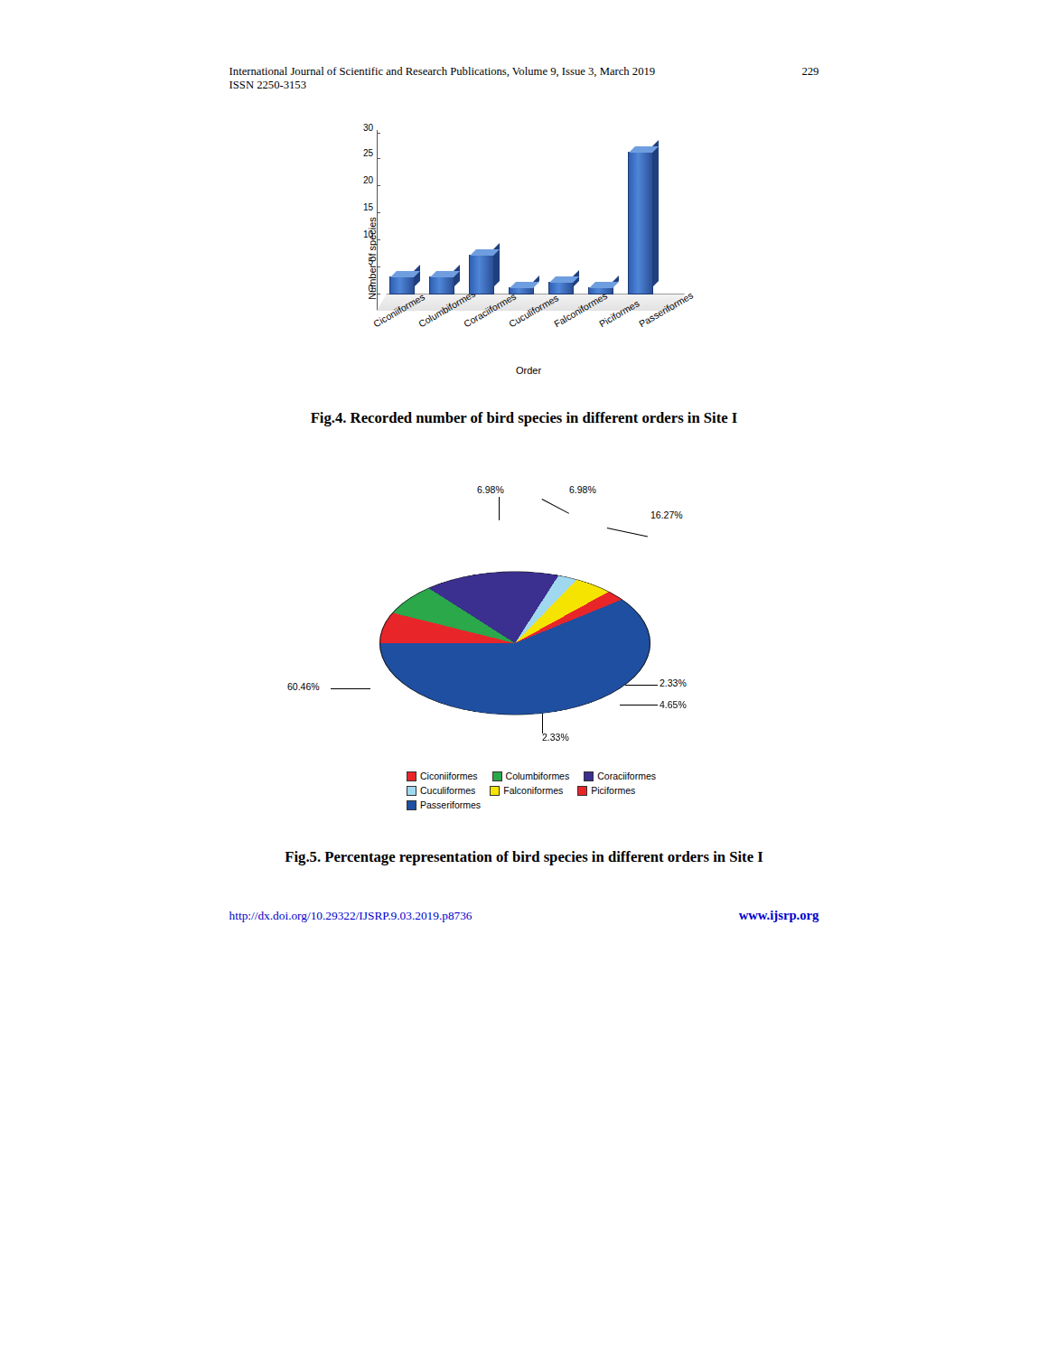International Journal of Scientific and Research Publications, Volume 9, Issue 3, March 2019
ISSN 2250-3153 229
Number of species
0
5
10
15
20
25
30
3,3,7,1,2,1,26 (5 units = 30px)
Ciconiiformes
Columbiformes
Coraciiformes
Cuculiformes
Falconiformes
Piciformes
Passeriformes
Order
Fig.4. Recorded number of bird species in different orders in Site I
6.98%
6.98%
16.27%
2.33%
4.65%
2.33%
60.46%
Ciconiiformes Columbiformes Coraciiformes
Cuculiformes Falconiformes Piciformes
Passeriformes
Fig.5. Percentage representation of bird species in different orders in Site I
http://dx.doi.org/10.29322/IJSRP.9.03.2019.p8736 www.ijsrp.org